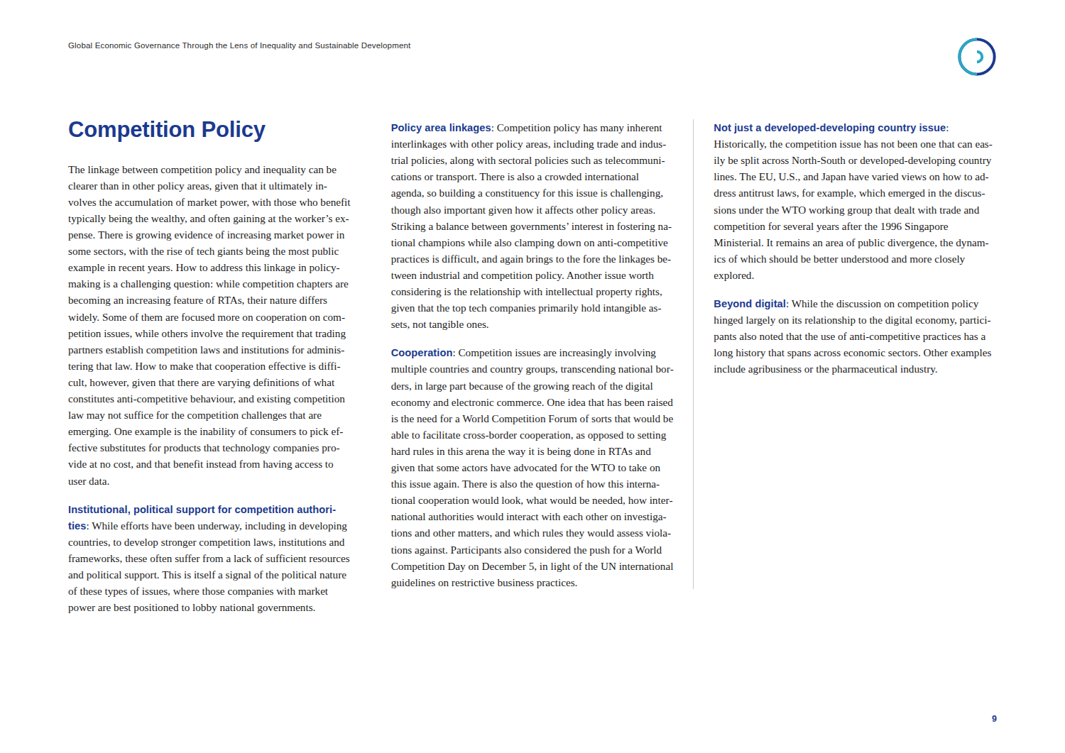Global Economic Governance Through the Lens of Inequality and Sustainable Development
Competition Policy
The linkage between competition policy and inequality can be clearer than in other policy areas, given that it ultimately involves the accumulation of market power, with those who benefit typically being the wealthy, and often gaining at the worker’s expense. There is growing evidence of increasing market power in some sectors, with the rise of tech giants being the most public example in recent years. How to address this linkage in policy-making is a challenging question: while competition chapters are becoming an increasing feature of RTAs, their nature differs widely. Some of them are focused more on cooperation on competition issues, while others involve the requirement that trading partners establish competition laws and institutions for administering that law. How to make that cooperation effective is difficult, however, given that there are varying definitions of what constitutes anti-competitive behaviour, and existing competition law may not suffice for the competition challenges that are emerging. One example is the inability of consumers to pick effective substitutes for products that technology companies provide at no cost, and that benefit instead from having access to user data.
Institutional, political support for competition authorities: While efforts have been underway, including in developing countries, to develop stronger competition laws, institutions and frameworks, these often suffer from a lack of sufficient resources and political support. This is itself a signal of the political nature of these types of issues, where those companies with market power are best positioned to lobby national governments.
Policy area linkages: Competition policy has many inherent interlinkages with other policy areas, including trade and industrial policies, along with sectoral policies such as telecommunications or transport. There is also a crowded international agenda, so building a constituency for this issue is challenging, though also important given how it affects other policy areas. Striking a balance between governments’ interest in fostering national champions while also clamping down on anti-competitive practices is difficult, and again brings to the fore the linkages between industrial and competition policy. Another issue worth considering is the relationship with intellectual property rights, given that the top tech companies primarily hold intangible assets, not tangible ones.
Cooperation: Competition issues are increasingly involving multiple countries and country groups, transcending national borders, in large part because of the growing reach of the digital economy and electronic commerce. One idea that has been raised is the need for a World Competition Forum of sorts that would be able to facilitate cross-border cooperation, as opposed to setting hard rules in this arena the way it is being done in RTAs and given that some actors have advocated for the WTO to take on this issue again. There is also the question of how this international cooperation would look, what would be needed, how international authorities would interact with each other on investigations and other matters, and which rules they would assess violations against. Participants also considered the push for a World Competition Day on December 5, in light of the UN international guidelines on restrictive business practices.
Not just a developed-developing country issue: Historically, the competition issue has not been one that can easily be split across North-South or developed-developing country lines. The EU, U.S., and Japan have varied views on how to address antitrust laws, for example, which emerged in the discussions under the WTO working group that dealt with trade and competition for several years after the 1996 Singapore Ministerial. It remains an area of public divergence, the dynamics of which should be better understood and more closely explored.
Beyond digital: While the discussion on competition policy hinged largely on its relationship to the digital economy, participants also noted that the use of anti-competitive practices has a long history that spans across economic sectors. Other examples include agribusiness or the pharmaceutical industry.
9